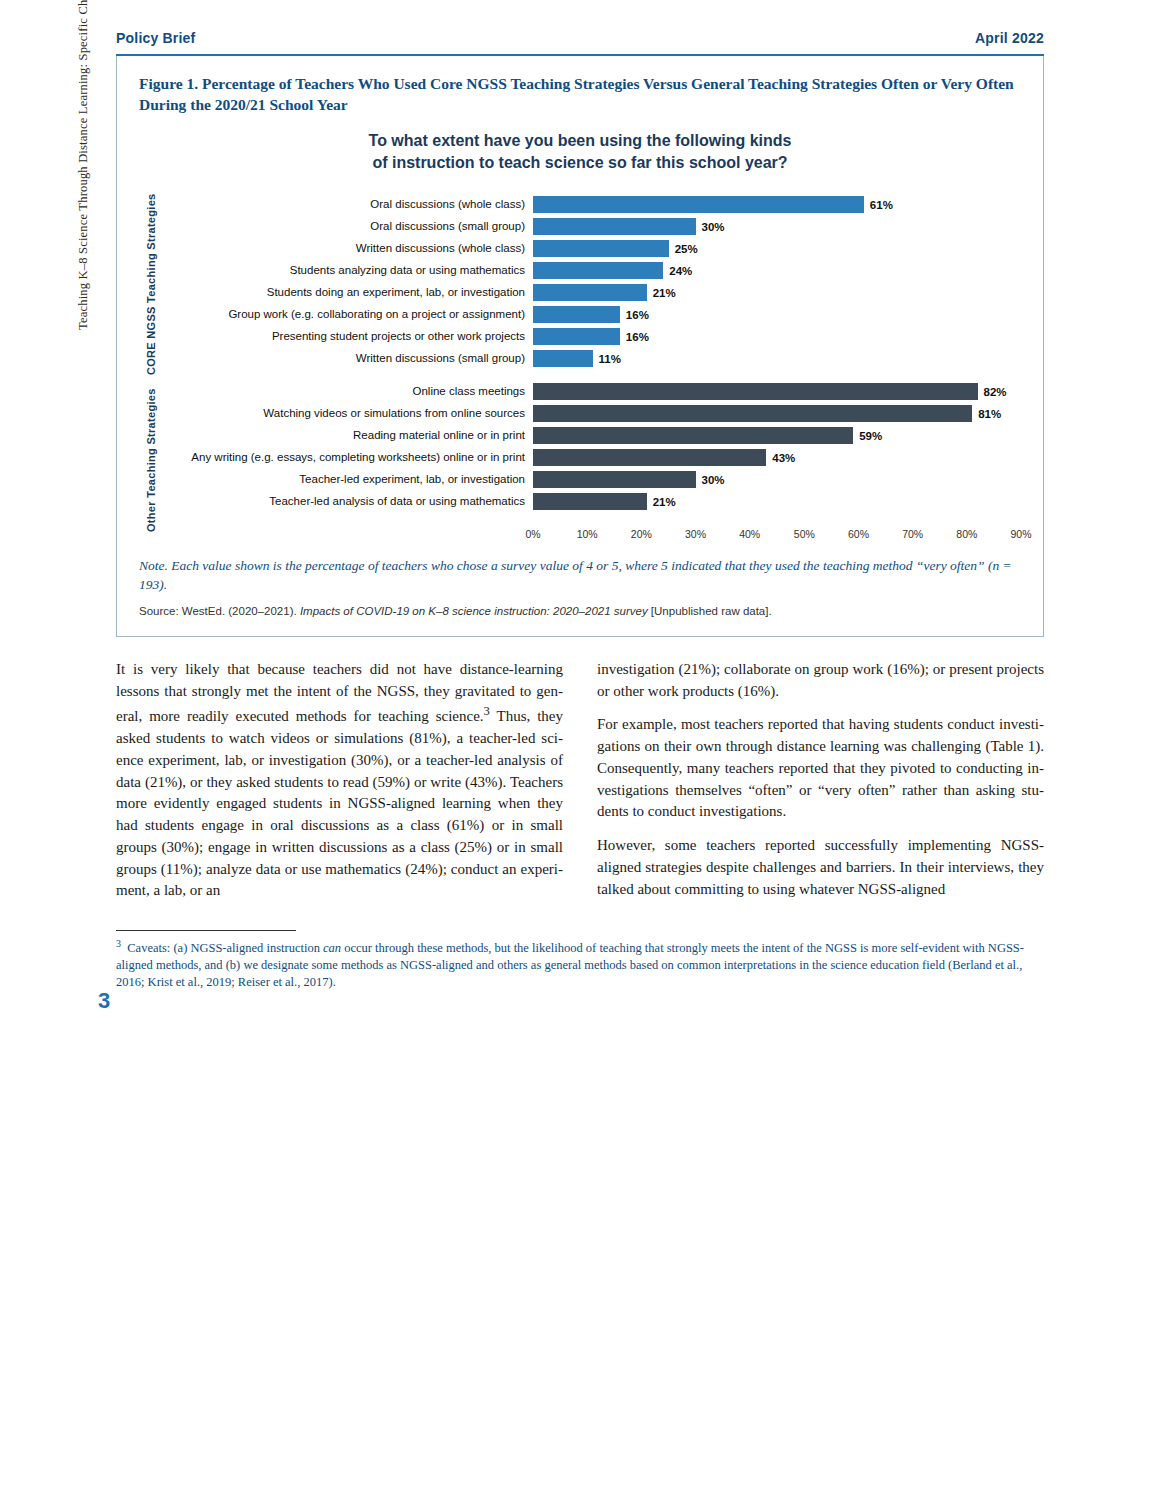Teaching K–8 Science Through Distance Learning: Specific Challenges and Successes During the COVID-19 Pandemic
Policy Brief
April 2022
Figure 1. Percentage of Teachers Who Used Core NGSS Teaching Strategies Versus General Teaching Strategies Often or Very Often During the 2020/21 School Year
To what extent have you been using the following kinds
of instruction to teach science so far this school year?
CORE NGSS Teaching Strategies
Oral discussions (whole class)
61%
Oral discussions (small group)
30%
Written discussions (whole class)
25%
Students analyzing data or using mathematics
24%
Students doing an experiment, lab, or investigation
21%
Group work (e.g. collaborating on a project or assignment)
16%
Presenting student projects or other work projects
16%
Written discussions (small group)
11%
Other Teaching Strategies
Online class meetings
82%
Watching videos or simulations from online sources
81%
Reading material online or in print
59%
Any writing (e.g. essays, completing worksheets) online or in print
43%
Teacher-led experiment, lab, or investigation
30%
Teacher-led analysis of data or using mathematics
21%
0% 10% 20% 30% 40% 50% 60% 70% 80% 90%
Note. Each value shown is the percentage of teachers who chose a survey value of 4 or 5, where 5 indicated that they used the teaching method “very often” (n = 193).
Source: WestEd. (2020–2021). Impacts of COVID-19 on K–8 science instruction: 2020–2021 survey [Unpublished raw data].
It is very likely that because teachers did not have distance-learning lessons that strongly met the intent of the NGSS, they gravitated to general, more readily executed methods for teaching science.3 Thus, they asked students to watch videos or simulations (81%), a teacher-led science experiment, lab, or investigation (30%), or a teacher-led analysis of data (21%), or they asked students to read (59%) or write (43%). Teachers more evidently engaged students in NGSS-aligned learning when they had students engage in oral discussions as a class (61%) or in small groups (30%); engage in written discussions as a class (25%) or in small groups (11%); analyze data or use mathematics (24%); conduct an experiment, a lab, or an
investigation (21%); collaborate on group work (16%); or present projects or other work products (16%).
For example, most teachers reported that having students conduct investigations on their own through distance learning was challenging (Table 1). Consequently, many teachers reported that they pivoted to conducting investigations themselves “often” or “very often” rather than asking students to conduct investigations.
However, some teachers reported successfully implementing NGSS-aligned strategies despite challenges and barriers. In their interviews, they talked about committing to using whatever NGSS-aligned
3 Caveats: (a) NGSS-aligned instruction can occur through these methods, but the likelihood of teaching that strongly meets the intent of the NGSS is more self-evident with NGSS-aligned methods, and (b) we designate some methods as NGSS-aligned and others as general methods based on common interpretations in the science education field (Berland et al., 2016; Krist et al., 2019; Reiser et al., 2017).
3